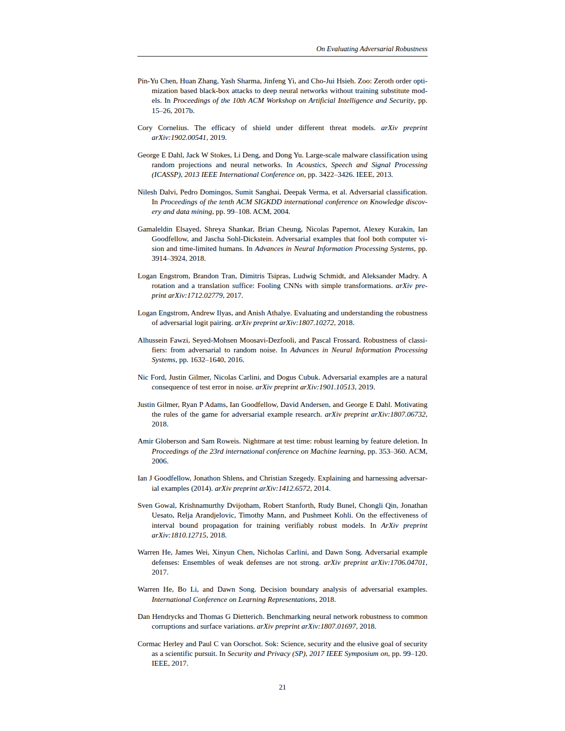On Evaluating Adversarial Robustness
Pin-Yu Chen, Huan Zhang, Yash Sharma, Jinfeng Yi, and Cho-Jui Hsieh. Zoo: Zeroth order optimization based black-box attacks to deep neural networks without training substitute models. In Proceedings of the 10th ACM Workshop on Artificial Intelligence and Security, pp. 15–26, 2017b.
Cory Cornelius. The efficacy of shield under different threat models. arXiv preprint arXiv:1902.00541, 2019.
George E Dahl, Jack W Stokes, Li Deng, and Dong Yu. Large-scale malware classification using random projections and neural networks. In Acoustics, Speech and Signal Processing (ICASSP), 2013 IEEE International Conference on, pp. 3422–3426. IEEE, 2013.
Nilesh Dalvi, Pedro Domingos, Sumit Sanghai, Deepak Verma, et al. Adversarial classification. In Proceedings of the tenth ACM SIGKDD international conference on Knowledge discovery and data mining, pp. 99–108. ACM, 2004.
Gamaleldin Elsayed, Shreya Shankar, Brian Cheung, Nicolas Papernot, Alexey Kurakin, Ian Goodfellow, and Jascha Sohl-Dickstein. Adversarial examples that fool both computer vision and time-limited humans. In Advances in Neural Information Processing Systems, pp. 3914–3924, 2018.
Logan Engstrom, Brandon Tran, Dimitris Tsipras, Ludwig Schmidt, and Aleksander Madry. A rotation and a translation suffice: Fooling CNNs with simple transformations. arXiv preprint arXiv:1712.02779, 2017.
Logan Engstrom, Andrew Ilyas, and Anish Athalye. Evaluating and understanding the robustness of adversarial logit pairing. arXiv preprint arXiv:1807.10272, 2018.
Alhussein Fawzi, Seyed-Mohsen Moosavi-Dezfooli, and Pascal Frossard. Robustness of classifiers: from adversarial to random noise. In Advances in Neural Information Processing Systems, pp. 1632–1640, 2016.
Nic Ford, Justin Gilmer, Nicolas Carlini, and Dogus Cubuk. Adversarial examples are a natural consequence of test error in noise. arXiv preprint arXiv:1901.10513, 2019.
Justin Gilmer, Ryan P Adams, Ian Goodfellow, David Andersen, and George E Dahl. Motivating the rules of the game for adversarial example research. arXiv preprint arXiv:1807.06732, 2018.
Amir Globerson and Sam Roweis. Nightmare at test time: robust learning by feature deletion. In Proceedings of the 23rd international conference on Machine learning, pp. 353–360. ACM, 2006.
Ian J Goodfellow, Jonathon Shlens, and Christian Szegedy. Explaining and harnessing adversarial examples (2014). arXiv preprint arXiv:1412.6572, 2014.
Sven Gowal, Krishnamurthy Dvijotham, Robert Stanforth, Rudy Bunel, Chongli Qin, Jonathan Uesato, Relja Arandjelovic, Timothy Mann, and Pushmeet Kohli. On the effectiveness of interval bound propagation for training verifiably robust models. In ArXiv preprint arXiv:1810.12715, 2018.
Warren He, James Wei, Xinyun Chen, Nicholas Carlini, and Dawn Song. Adversarial example defenses: Ensembles of weak defenses are not strong. arXiv preprint arXiv:1706.04701, 2017.
Warren He, Bo Li, and Dawn Song. Decision boundary analysis of adversarial examples. International Conference on Learning Representations, 2018.
Dan Hendrycks and Thomas G Dietterich. Benchmarking neural network robustness to common corruptions and surface variations. arXiv preprint arXiv:1807.01697, 2018.
Cormac Herley and Paul C van Oorschot. Sok: Science, security and the elusive goal of security as a scientific pursuit. In Security and Privacy (SP), 2017 IEEE Symposium on, pp. 99–120. IEEE, 2017.
21